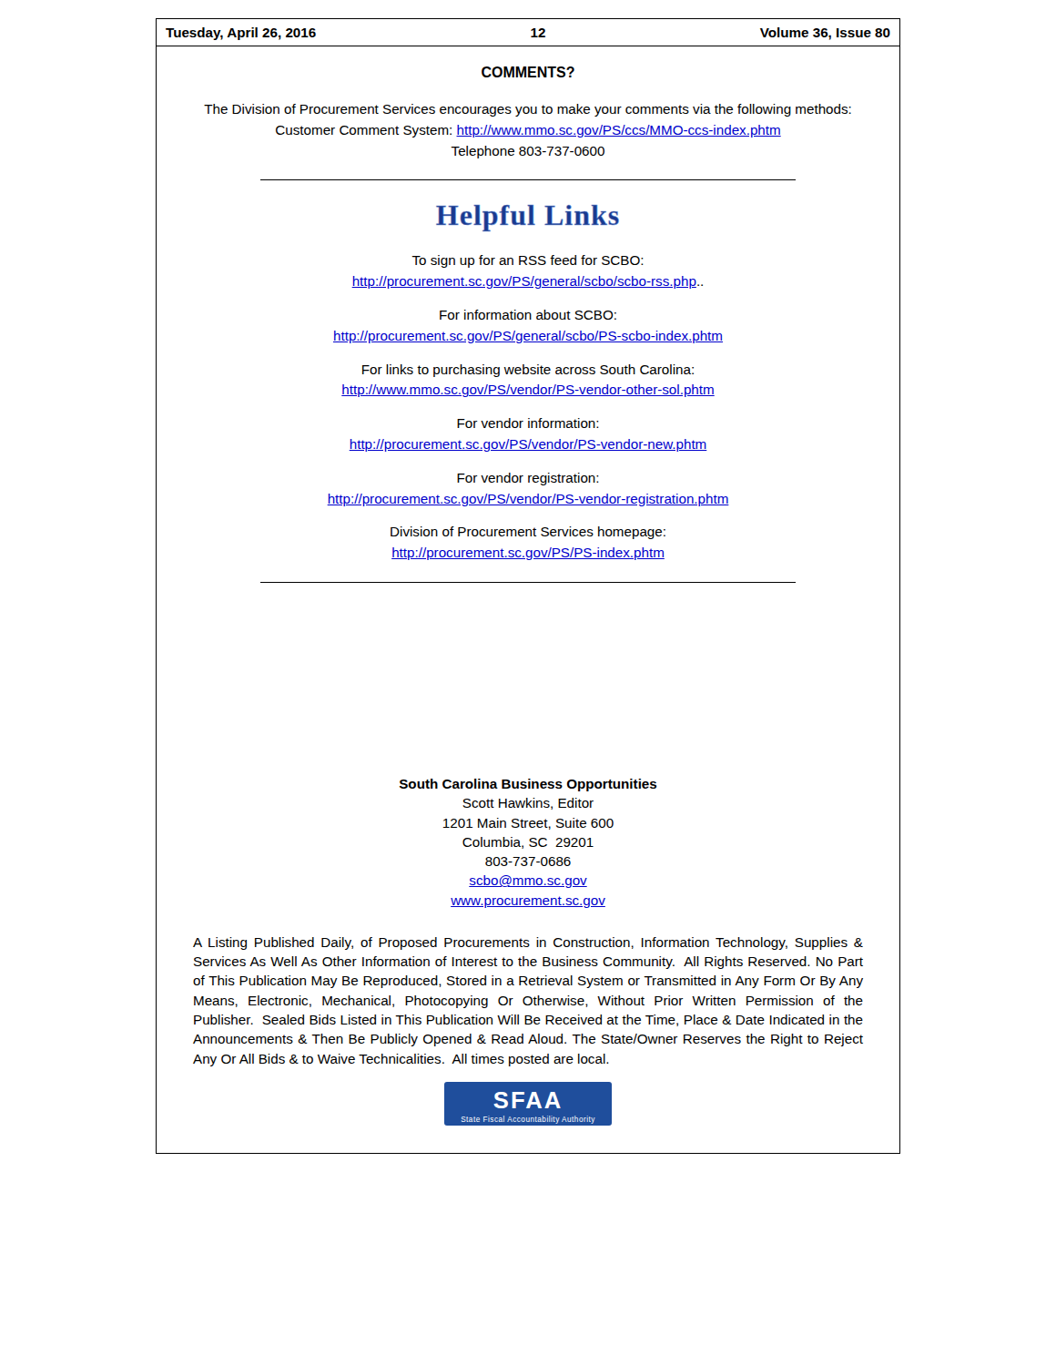Tuesday, April 26, 2016
12
Volume 36, Issue 80
COMMENTS?
The Division of Procurement Services encourages you to make your comments via the following methods:
Customer Comment System: http://www.mmo.sc.gov/PS/ccs/MMO-ccs-index.phtm
Telephone 803-737-0600
Helpful Links
To sign up for an RSS feed for SCBO:
http://procurement.sc.gov/PS/general/scbo/scbo-rss.php..
For information about SCBO:
http://procurement.sc.gov/PS/general/scbo/PS-scbo-index.phtm
For links to purchasing website across South Carolina:
http://www.mmo.sc.gov/PS/vendor/PS-vendor-other-sol.phtm
For vendor information:
http://procurement.sc.gov/PS/vendor/PS-vendor-new.phtm
For vendor registration:
http://procurement.sc.gov/PS/vendor/PS-vendor-registration.phtm
Division of Procurement Services homepage:
http://procurement.sc.gov/PS/PS-index.phtm
South Carolina Business Opportunities
Scott Hawkins, Editor
1201 Main Street, Suite 600
Columbia, SC 29201
803-737-0686
scbo@mmo.sc.gov
www.procurement.sc.gov
A Listing Published Daily, of Proposed Procurements in Construction, Information Technology, Supplies & Services As Well As Other Information of Interest to the Business Community. All Rights Reserved. No Part of This Publication May Be Reproduced, Stored in a Retrieval System or Transmitted in Any Form Or By Any Means, Electronic, Mechanical, Photocopying Or Otherwise, Without Prior Written Permission of the Publisher. Sealed Bids Listed in This Publication Will Be Received at the Time, Place & Date Indicated in the Announcements & Then Be Publicly Opened & Read Aloud. The State/Owner Reserves the Right to Reject Any Or All Bids & to Waive Technicalities. All times posted are local.
SFAA State Fiscal Accountability Authority